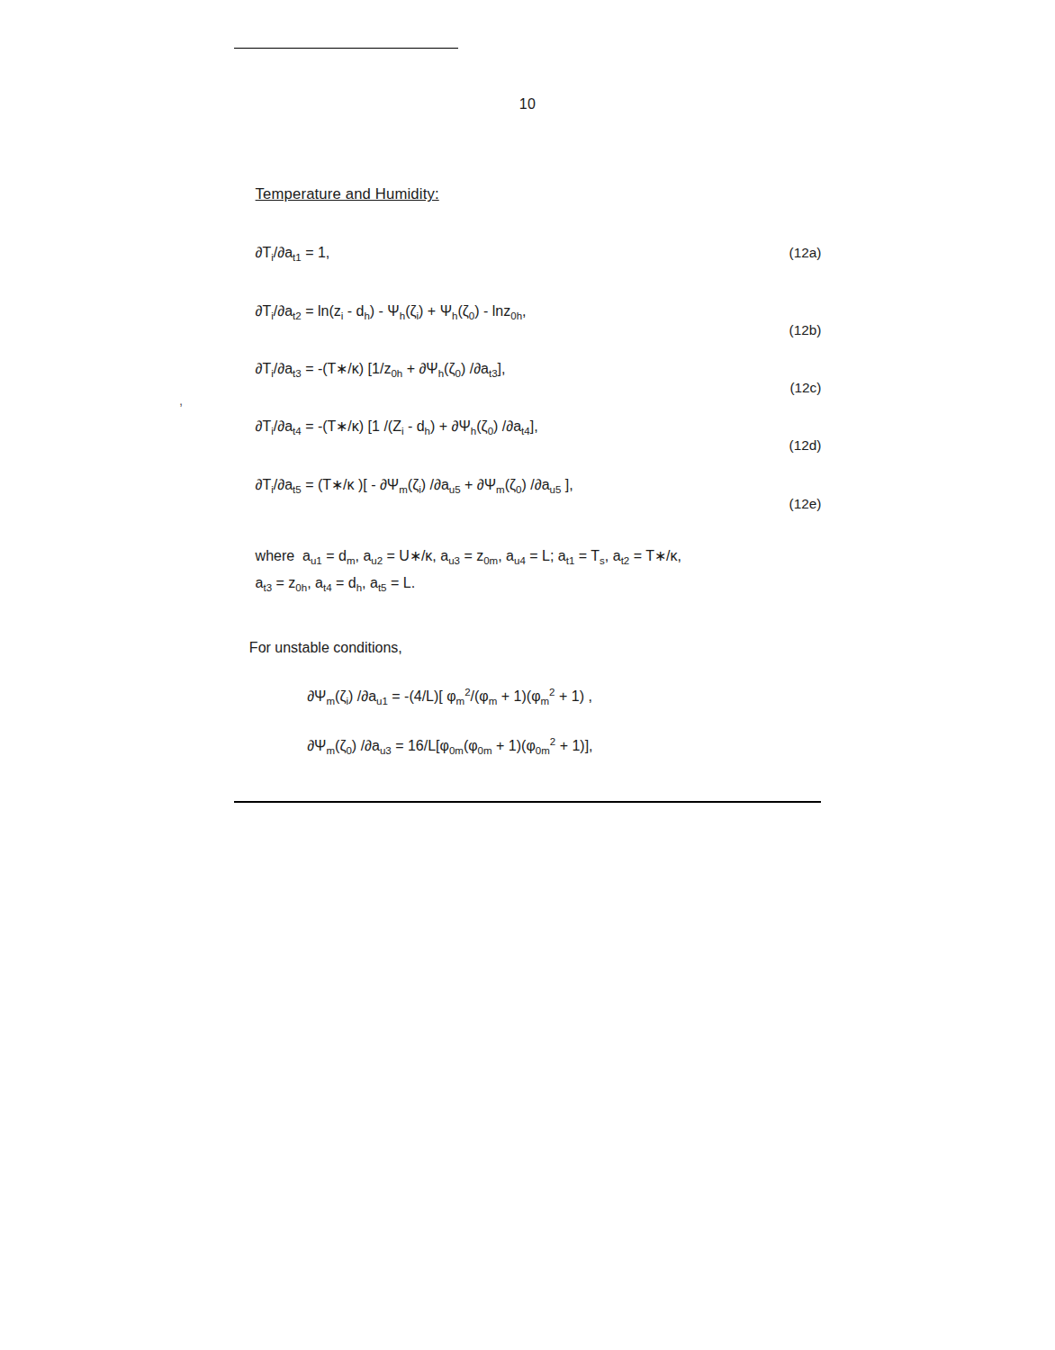10
,
Temperature and Humidity:
∂Ti/∂at1 = 1, (12a)
∂Ti/∂at2 = ln(zi - dh) - Ψh(ζi) + Ψh(ζ0) - lnz0h, (12b)
∂Ti/∂at3 = -(T∗/κ) [1/z0h + ∂Ψh(ζ0) /∂at3], (12c)
∂Ti/∂at4 = -(T∗/κ) [1 /(Zi - dh) + ∂Ψh(ζ0) /∂at4], (12d)
∂Ti/∂at5 = (T∗/κ )[ - ∂Ψm(ζi) /∂au5 + ∂Ψm(ζ0) /∂au5 ], (12e)
where au1 = dm, au2 = U∗/κ, au3 = z0m, au4 = L; at1 = Ts, at2 = T∗/κ,
at3 = z0h, at4 = dh, at5 = L.
For unstable conditions,
∂Ψm(ζi) /∂au1 = -(4/L)[ φm2/(φm + 1)(φm2 + 1) ,
∂Ψm(ζ0) /∂au3 = 16/L[φ0m(φ0m + 1)(φ0m2 + 1)],